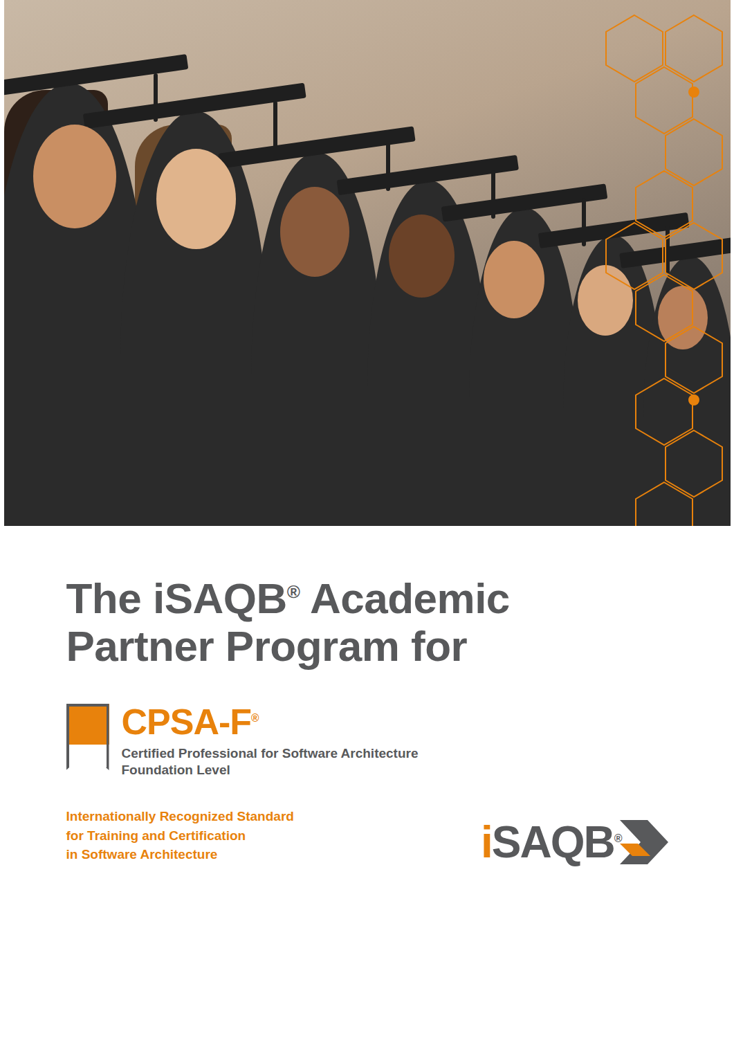The iSAQB® Academic Partner Program for
CPSA-F®
Certified Professional for Software Architecture
Foundation Level
Internationally Recognized Standard
for Training and Certification
in Software Architecture
i SAQB®